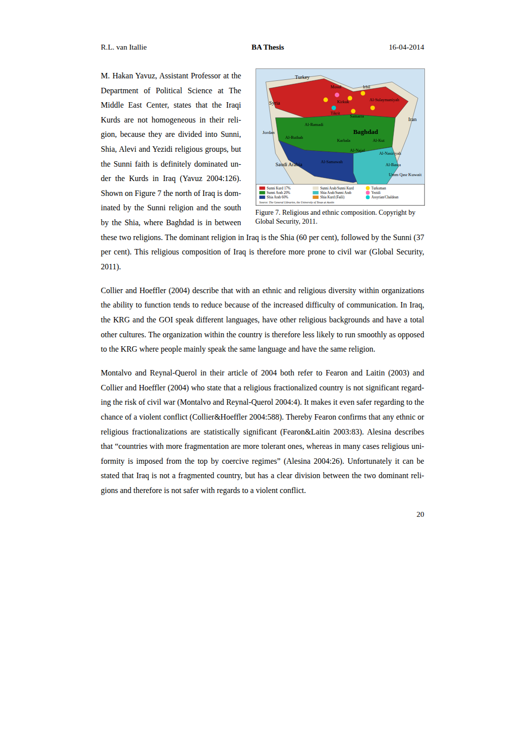R.L. van Itallie BA Thesis 16-04-2014
Figure 7. Religious and ethnic composition. Copyright by Global Security, 2011.
M. Hakan Yavuz, Assistant Professor at the Department of Political Science at The Middle East Center, states that the Iraqi Kurds are not homogeneous in their religion, because they are divided into Sunni, Shia, Alevi and Yezidi religious groups, but the Sunni faith is definitely dominated under the Kurds in Iraq (Yavuz 2004:126). Shown on Figure 7 the north of Iraq is dominated by the Sunni religion and the south by the Shia, where Baghdad is in between these two religions. The dominant religion in Iraq is the Shia (60 per cent), followed by the Sunni (37 per cent). This religious composition of Iraq is therefore more prone to civil war (Global Security, 2011).
Collier and Hoeffler (2004) describe that with an ethnic and religious diversity within organizations the ability to function tends to reduce because of the increased difficulty of communication. In Iraq, the KRG and the GOI speak different languages, have other religious backgrounds and have a total other cultures. The organization within the country is therefore less likely to run smoothly as opposed to the KRG where people mainly speak the same language and have the same religion.
Montalvo and Reynal-Querol in their article of 2004 both refer to Fearon and Laitin (2003) and Collier and Hoeffler (2004) who state that a religious fractionalized country is not significant regarding the risk of civil war (Montalvo and Reynal-Querol 2004:4). It makes it even safer regarding to the chance of a violent conflict (Collier&Hoeffler 2004:588). Thereby Fearon confirms that any ethnic or religious fractionalizations are statistically significant (Fearon&Laitin 2003:83). Alesina describes that “countries with more fragmentation are more tolerant ones, whereas in many cases religious uniformity is imposed from the top by coercive regimes” (Alesina 2004:26). Unfortunately it can be stated that Iraq is not a fragmented country, but has a clear division between the two dominant religions and therefore is not safer with regards to a violent conflict.
20